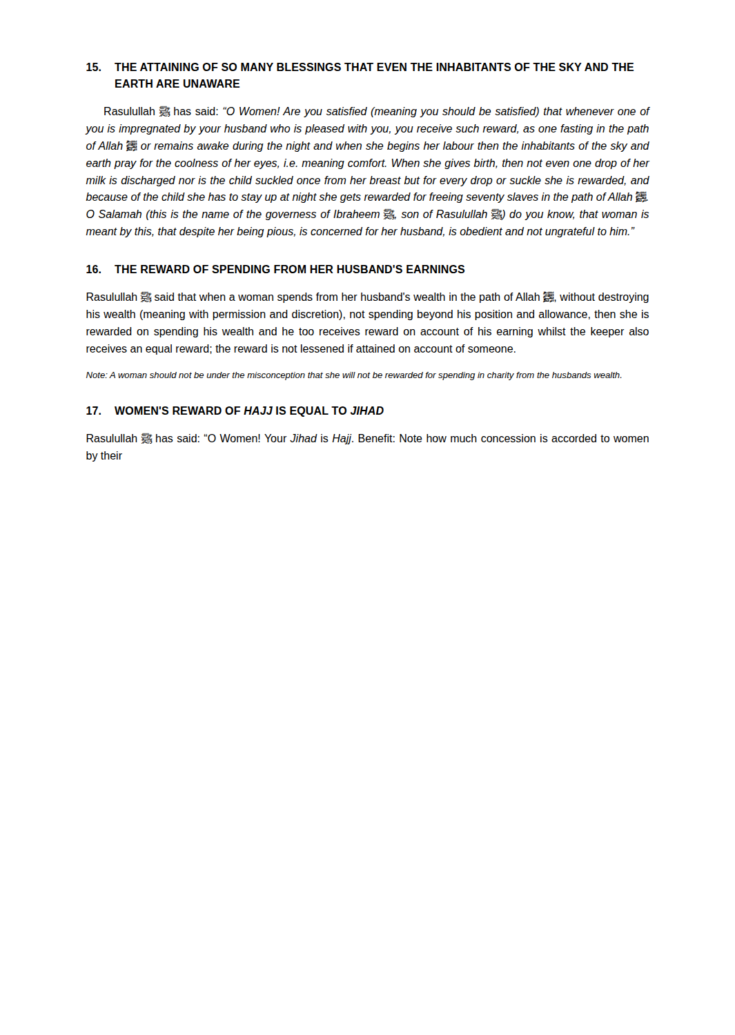15. THE ATTAINING OF SO MANY BLESSINGS THAT EVEN THE INHABITANTS OF THE SKY AND THE EARTH ARE UNAWARE
Rasulullah ﷺ has said: “O Women! Are you satisfied (meaning you should be satisfied) that whenever one of you is impregnated by your husband who is pleased with you, you receive such reward, as one fasting in the path of Allah ﷽ or remains awake during the night and when she begins her labour then the inhabitants of the sky and earth pray for the coolness of her eyes, i.e. meaning comfort. When she gives birth, then not even one drop of her milk is discharged nor is the child suckled once from her breast but for every drop or suckle she is rewarded, and because of the child she has to stay up at night she gets rewarded for freeing seventy slaves in the path of Allah ﷽. O Salamah (this is the name of the governess of Ibraheem ﷺ, son of Rasulullah ﷺ) do you know, that woman is meant by this, that despite her being pious, is concerned for her husband, is obedient and not ungrateful to him.”
16. THE REWARD OF SPENDING FROM HER HUSBAND'S EARNINGS
Rasulullah ﷺ said that when a woman spends from her husband's wealth in the path of Allah ﷽, without destroying his wealth (meaning with permission and discretion), not spending beyond his position and allowance, then she is rewarded on spending his wealth and he too receives reward on account of his earning whilst the keeper also receives an equal reward; the reward is not lessened if attained on account of someone.
Note: A woman should not be under the misconception that she will not be rewarded for spending in charity from the husbands wealth.
17. WOMEN'S REWARD OF HAJJ IS EQUAL TO JIHAD
Rasulullah ﷺ has said: “O Women! Your Jihad is Hajj. Benefit: Note how much concession is accorded to women by their